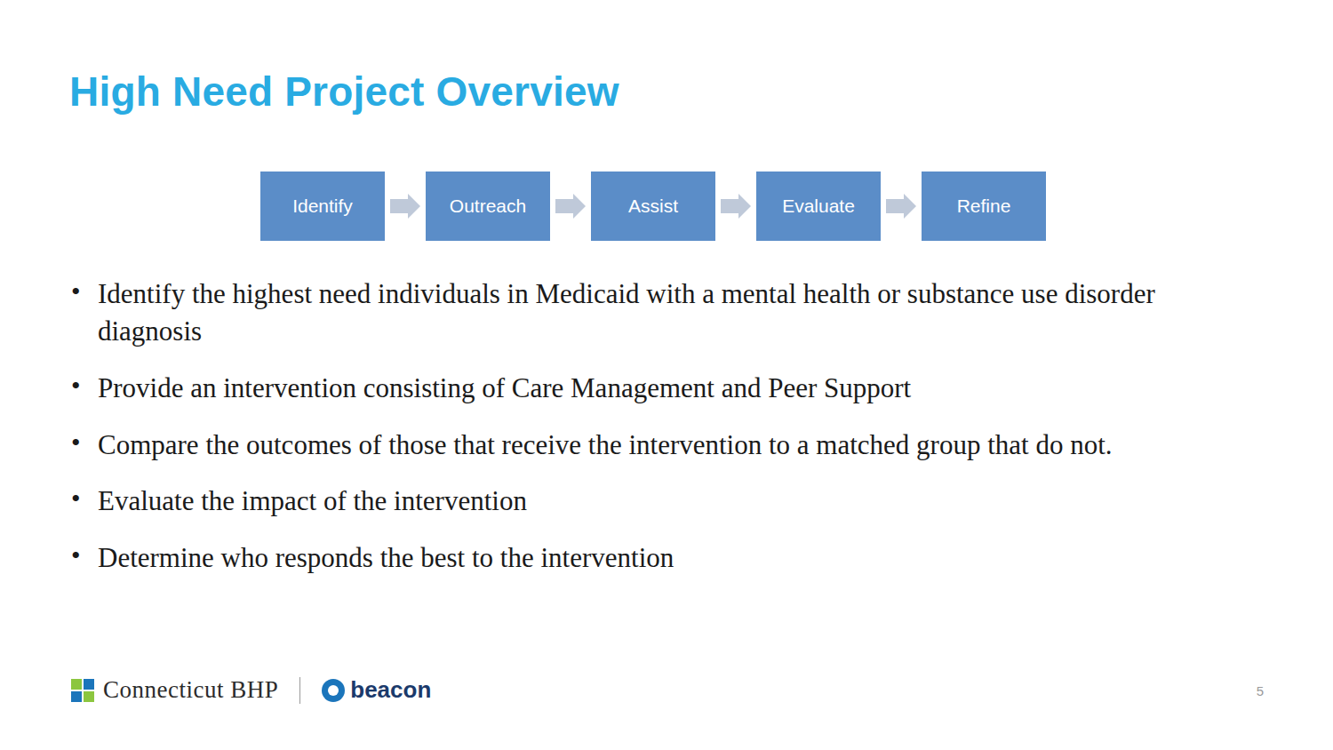High Need Project Overview
Identify
Outreach
Assist
Evaluate
Refine
Identify the highest need individuals in Medicaid with a mental health or substance use disorder diagnosis
Provide an intervention consisting of Care Management and Peer Support
Compare the outcomes of those that receive the intervention to a matched group that do not.
Evaluate the impact of the intervention
Determine who responds the best to the intervention
Connecticut BHP
beacon
5